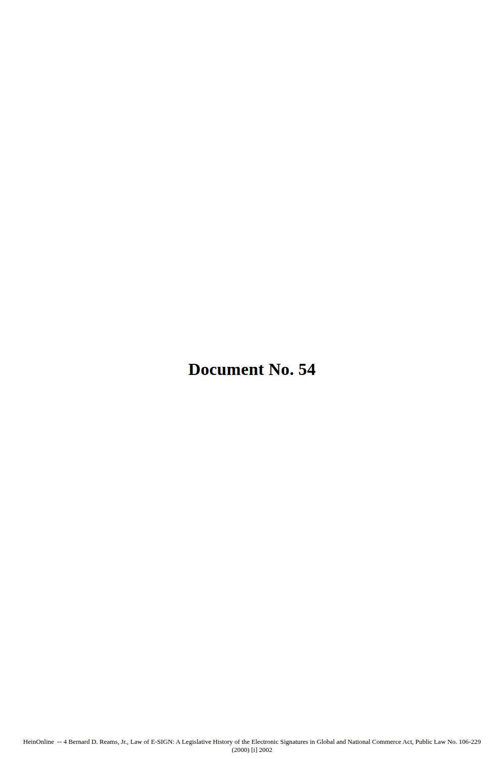Document No. 54
HeinOnline -- 4 Bernard D. Reams, Jr., Law of E-SIGN: A Legislative History of the Electronic Signatures in Global and National Commerce Act, Public Law No. 106-229 (2000) [i] 2002